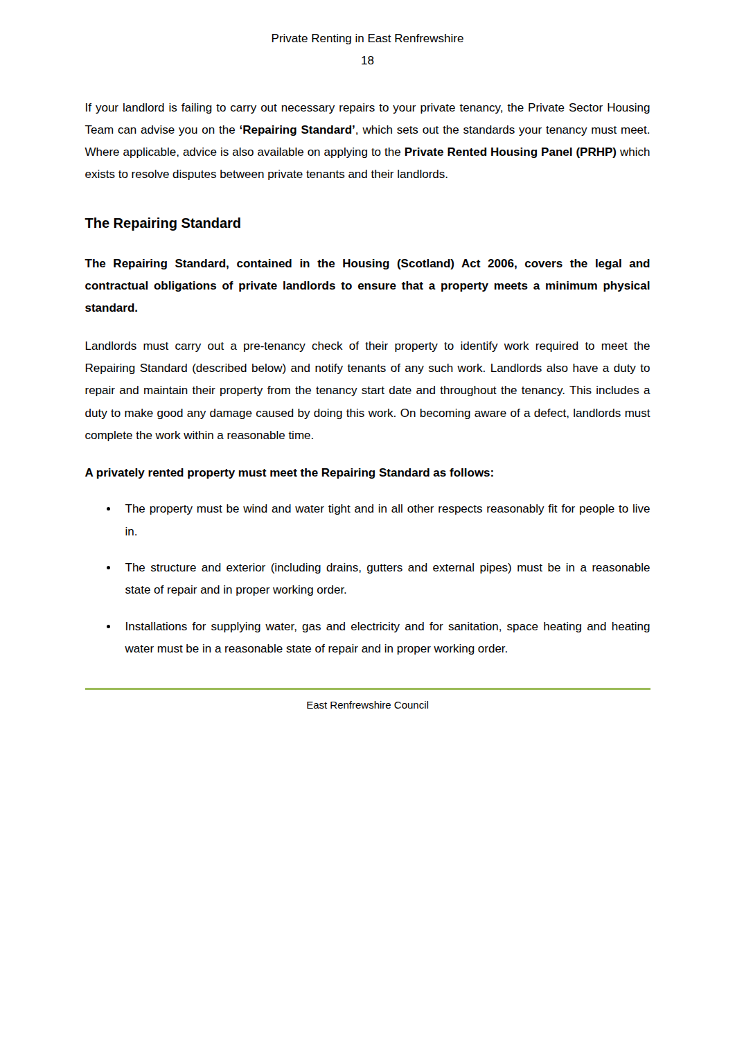Private Renting in East Renfrewshire
18
If your landlord is failing to carry out necessary repairs to your private tenancy, the Private Sector Housing Team can advise you on the ‘Repairing Standard’, which sets out the standards your tenancy must meet. Where applicable, advice is also available on applying to the Private Rented Housing Panel (PRHP) which exists to resolve disputes between private tenants and their landlords.
The Repairing Standard
The Repairing Standard, contained in the Housing (Scotland) Act 2006, covers the legal and contractual obligations of private landlords to ensure that a property meets a minimum physical standard.
Landlords must carry out a pre-tenancy check of their property to identify work required to meet the Repairing Standard (described below) and notify tenants of any such work. Landlords also have a duty to repair and maintain their property from the tenancy start date and throughout the tenancy. This includes a duty to make good any damage caused by doing this work. On becoming aware of a defect, landlords must complete the work within a reasonable time.
A privately rented property must meet the Repairing Standard as follows:
The property must be wind and water tight and in all other respects reasonably fit for people to live in.
The structure and exterior (including drains, gutters and external pipes) must be in a reasonable state of repair and in proper working order.
Installations for supplying water, gas and electricity and for sanitation, space heating and heating water must be in a reasonable state of repair and in proper working order.
East Renfrewshire Council